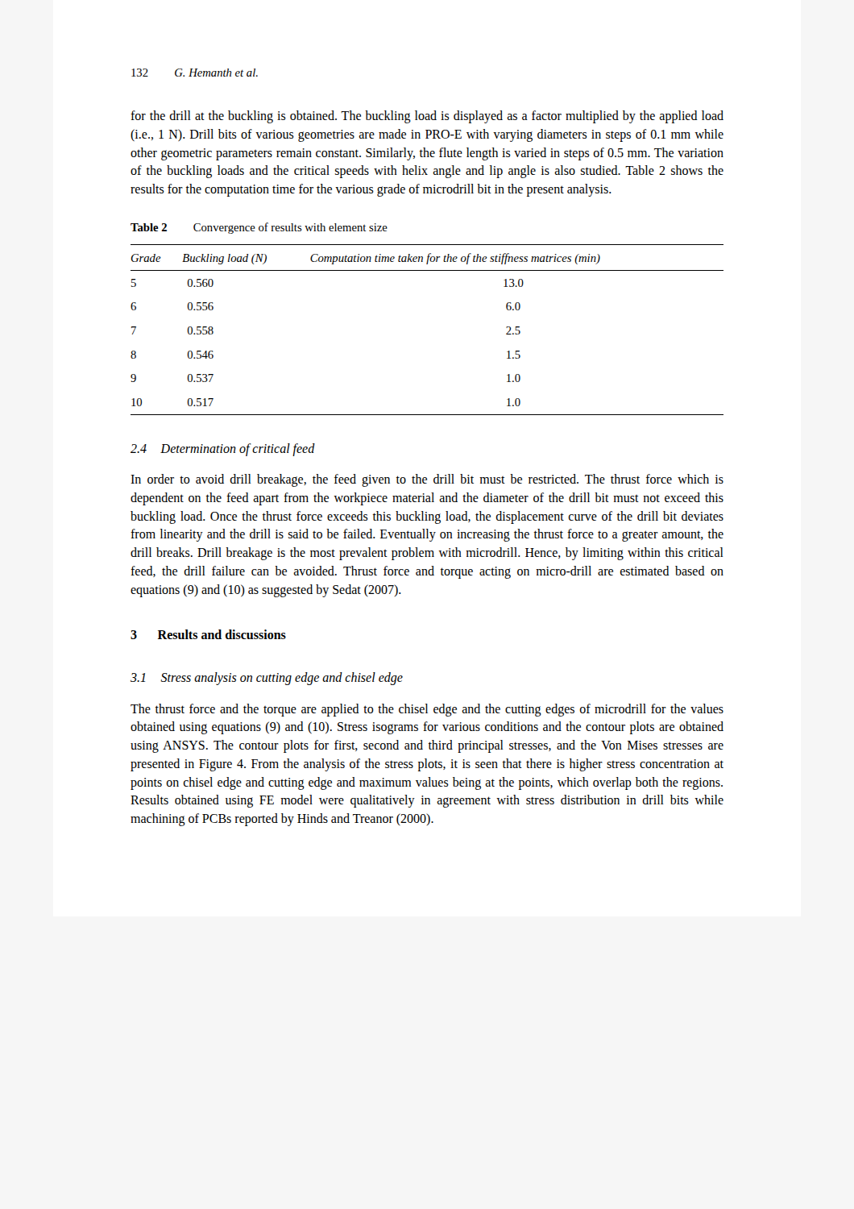132 G. Hemanth et al.
for the drill at the buckling is obtained. The buckling load is displayed as a factor multiplied by the applied load (i.e., 1 N). Drill bits of various geometries are made in PRO-E with varying diameters in steps of 0.1 mm while other geometric parameters remain constant. Similarly, the flute length is varied in steps of 0.5 mm. The variation of the buckling loads and the critical speeds with helix angle and lip angle is also studied. Table 2 shows the results for the computation time for the various grade of microdrill bit in the present analysis.
Table 2 Convergence of results with element size
| Grade | Buckling load (N) | Computation time taken for the of the stiffness matrices (min) |
| --- | --- | --- |
| 5 | 0.560 | 13.0 |
| 6 | 0.556 | 6.0 |
| 7 | 0.558 | 2.5 |
| 8 | 0.546 | 1.5 |
| 9 | 0.537 | 1.0 |
| 10 | 0.517 | 1.0 |
2.4 Determination of critical feed
In order to avoid drill breakage, the feed given to the drill bit must be restricted. The thrust force which is dependent on the feed apart from the workpiece material and the diameter of the drill bit must not exceed this buckling load. Once the thrust force exceeds this buckling load, the displacement curve of the drill bit deviates from linearity and the drill is said to be failed. Eventually on increasing the thrust force to a greater amount, the drill breaks. Drill breakage is the most prevalent problem with microdrill. Hence, by limiting within this critical feed, the drill failure can be avoided. Thrust force and torque acting on micro-drill are estimated based on equations (9) and (10) as suggested by Sedat (2007).
3 Results and discussions
3.1 Stress analysis on cutting edge and chisel edge
The thrust force and the torque are applied to the chisel edge and the cutting edges of microdrill for the values obtained using equations (9) and (10). Stress isograms for various conditions and the contour plots are obtained using ANSYS. The contour plots for first, second and third principal stresses, and the Von Mises stresses are presented in Figure 4. From the analysis of the stress plots, it is seen that there is higher stress concentration at points on chisel edge and cutting edge and maximum values being at the points, which overlap both the regions. Results obtained using FE model were qualitatively in agreement with stress distribution in drill bits while machining of PCBs reported by Hinds and Treanor (2000).